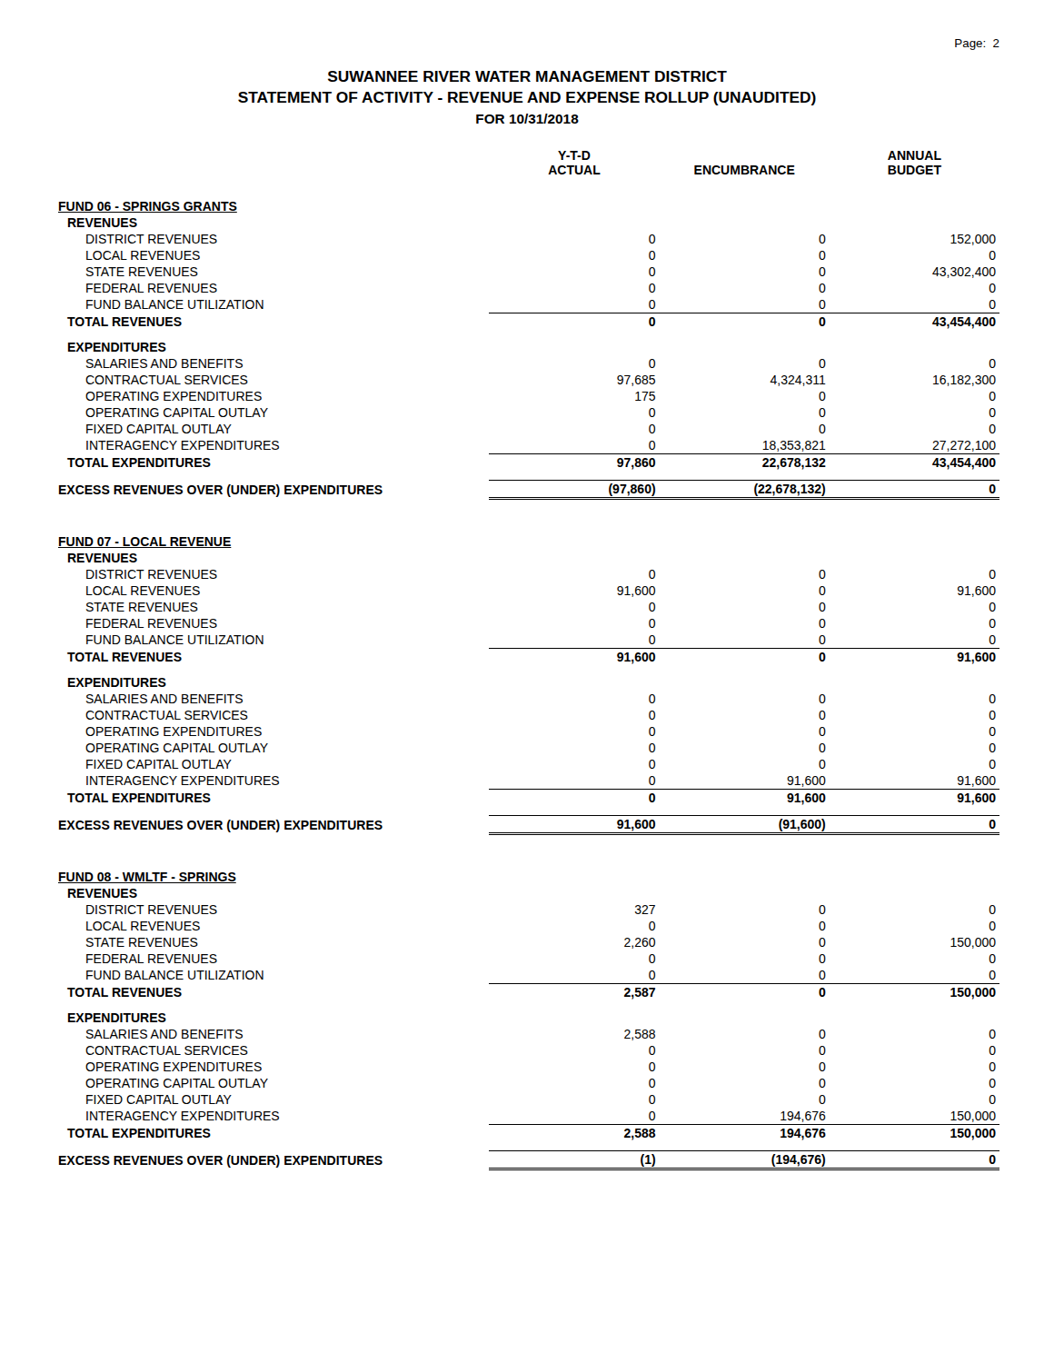Page: 2
SUWANNEE RIVER WATER MANAGEMENT DISTRICT
STATEMENT OF ACTIVITY - REVENUE AND EXPENSE ROLLUP (UNAUDITED)
FOR 10/31/2018
| | Y-T-D ACTUAL | ENCUMBRANCE | ANNUAL BUDGET |
| --- | --- | --- | --- |
| FUND 06 - SPRINGS GRANTS |
| REVENUES |
| DISTRICT REVENUES | 0 | 0 | 152,000 |
| LOCAL REVENUES | 0 | 0 | 0 |
| STATE REVENUES | 0 | 0 | 43,302,400 |
| FEDERAL REVENUES | 0 | 0 | 0 |
| FUND BALANCE UTILIZATION | 0 | 0 | 0 |
| TOTAL REVENUES | 0 | 0 | 43,454,400 |
| EXPENDITURES |
| SALARIES AND BENEFITS | 0 | 0 | 0 |
| CONTRACTUAL SERVICES | 97,685 | 4,324,311 | 16,182,300 |
| OPERATING EXPENDITURES | 175 | 0 | 0 |
| OPERATING CAPITAL OUTLAY | 0 | 0 | 0 |
| FIXED CAPITAL OUTLAY | 0 | 0 | 0 |
| INTERAGENCY EXPENDITURES | 0 | 18,353,821 | 27,272,100 |
| TOTAL EXPENDITURES | 97,860 | 22,678,132 | 43,454,400 |
| EXCESS REVENUES OVER (UNDER) EXPENDITURES | (97,860) | (22,678,132) | 0 |
| FUND 07 - LOCAL REVENUE |
| REVENUES |
| DISTRICT REVENUES | 0 | 0 | 0 |
| LOCAL REVENUES | 91,600 | 0 | 91,600 |
| STATE REVENUES | 0 | 0 | 0 |
| FEDERAL REVENUES | 0 | 0 | 0 |
| FUND BALANCE UTILIZATION | 0 | 0 | 0 |
| TOTAL REVENUES | 91,600 | 0 | 91,600 |
| EXPENDITURES |
| SALARIES AND BENEFITS | 0 | 0 | 0 |
| CONTRACTUAL SERVICES | 0 | 0 | 0 |
| OPERATING EXPENDITURES | 0 | 0 | 0 |
| OPERATING CAPITAL OUTLAY | 0 | 0 | 0 |
| FIXED CAPITAL OUTLAY | 0 | 0 | 0 |
| INTERAGENCY EXPENDITURES | 0 | 91,600 | 91,600 |
| TOTAL EXPENDITURES | 0 | 91,600 | 91,600 |
| EXCESS REVENUES OVER (UNDER) EXPENDITURES | 91,600 | (91,600) | 0 |
| FUND 08 - WMLTF - SPRINGS |
| REVENUES |
| DISTRICT REVENUES | 327 | 0 | 0 |
| LOCAL REVENUES | 0 | 0 | 0 |
| STATE REVENUES | 2,260 | 0 | 150,000 |
| FEDERAL REVENUES | 0 | 0 | 0 |
| FUND BALANCE UTILIZATION | 0 | 0 | 0 |
| TOTAL REVENUES | 2,587 | 0 | 150,000 |
| EXPENDITURES |
| SALARIES AND BENEFITS | 2,588 | 0 | 0 |
| CONTRACTUAL SERVICES | 0 | 0 | 0 |
| OPERATING EXPENDITURES | 0 | 0 | 0 |
| OPERATING CAPITAL OUTLAY | 0 | 0 | 0 |
| FIXED CAPITAL OUTLAY | 0 | 0 | 0 |
| INTERAGENCY EXPENDITURES | 0 | 194,676 | 150,000 |
| TOTAL EXPENDITURES | 2,588 | 194,676 | 150,000 |
| EXCESS REVENUES OVER (UNDER) EXPENDITURES | (1) | (194,676) | 0 |